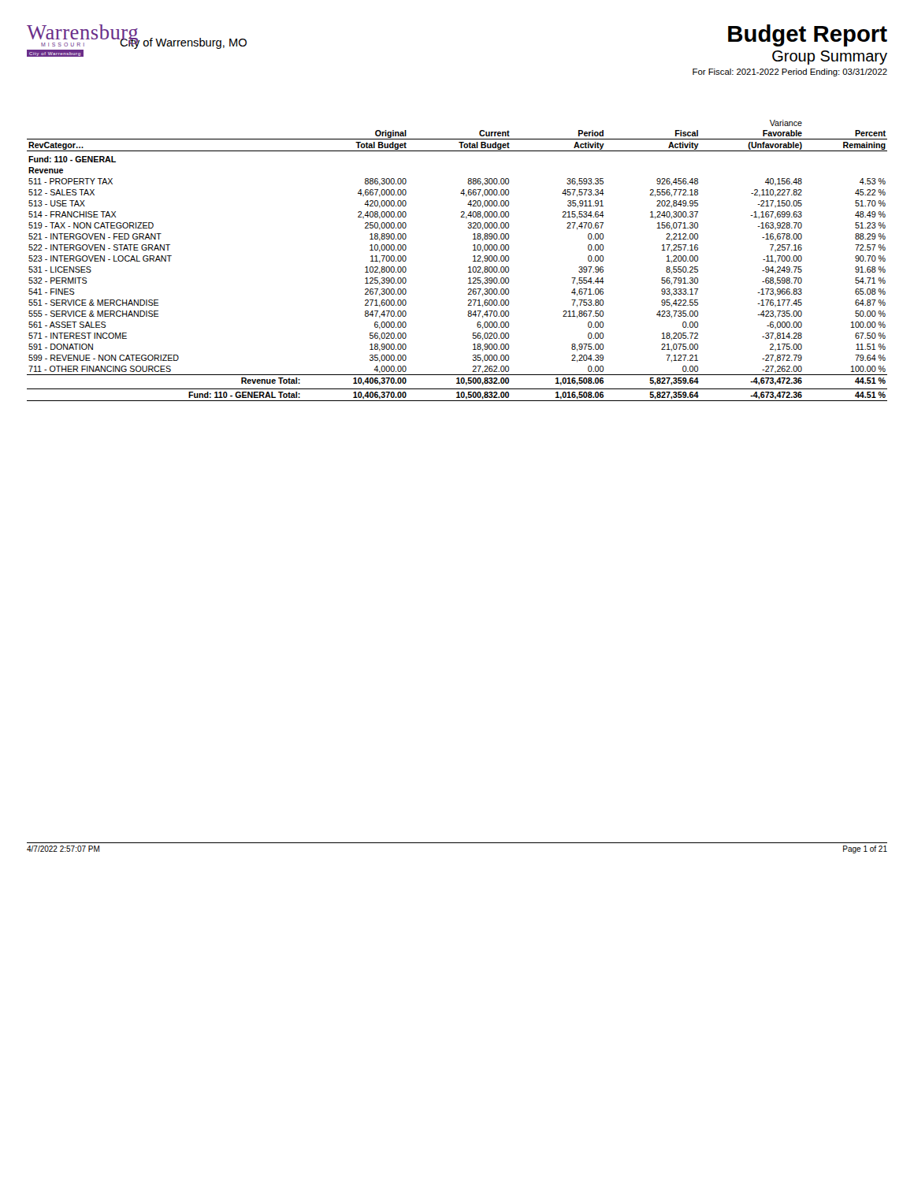Warrensburg
MISSOURI
City of Warrensburg
City of Warrensburg, MO
Budget Report
Group Summary
For Fiscal: 2021-2022 Period Ending: 03/31/2022
| | | | | | Variance | |
| --- | --- | --- | --- | --- | --- | --- |
| | Original | Current | Period | Fiscal | Favorable | Percent |
| RevCategor… | Total Budget | Total Budget | Activity | Activity | (Unfavorable) | Remaining |
| Fund: 110 - GENERAL |
| Revenue |
| 511 - PROPERTY TAX | 886,300.00 | 886,300.00 | 36,593.35 | 926,456.48 | 40,156.48 | 4.53 % |
| 512 - SALES TAX | 4,667,000.00 | 4,667,000.00 | 457,573.34 | 2,556,772.18 | -2,110,227.82 | 45.22 % |
| 513 - USE TAX | 420,000.00 | 420,000.00 | 35,911.91 | 202,849.95 | -217,150.05 | 51.70 % |
| 514 - FRANCHISE TAX | 2,408,000.00 | 2,408,000.00 | 215,534.64 | 1,240,300.37 | -1,167,699.63 | 48.49 % |
| 519 - TAX - NON CATEGORIZED | 250,000.00 | 320,000.00 | 27,470.67 | 156,071.30 | -163,928.70 | 51.23 % |
| 521 - INTERGOVEN - FED GRANT | 18,890.00 | 18,890.00 | 0.00 | 2,212.00 | -16,678.00 | 88.29 % |
| 522 - INTERGOVEN - STATE GRANT | 10,000.00 | 10,000.00 | 0.00 | 17,257.16 | 7,257.16 | 72.57 % |
| 523 - INTERGOVEN - LOCAL GRANT | 11,700.00 | 12,900.00 | 0.00 | 1,200.00 | -11,700.00 | 90.70 % |
| 531 - LICENSES | 102,800.00 | 102,800.00 | 397.96 | 8,550.25 | -94,249.75 | 91.68 % |
| 532 - PERMITS | 125,390.00 | 125,390.00 | 7,554.44 | 56,791.30 | -68,598.70 | 54.71 % |
| 541 - FINES | 267,300.00 | 267,300.00 | 4,671.06 | 93,333.17 | -173,966.83 | 65.08 % |
| 551 - SERVICE & MERCHANDISE | 271,600.00 | 271,600.00 | 7,753.80 | 95,422.55 | -176,177.45 | 64.87 % |
| 555 - SERVICE & MERCHANDISE | 847,470.00 | 847,470.00 | 211,867.50 | 423,735.00 | -423,735.00 | 50.00 % |
| 561 - ASSET SALES | 6,000.00 | 6,000.00 | 0.00 | 0.00 | -6,000.00 | 100.00 % |
| 571 - INTEREST INCOME | 56,020.00 | 56,020.00 | 0.00 | 18,205.72 | -37,814.28 | 67.50 % |
| 591 - DONATION | 18,900.00 | 18,900.00 | 8,975.00 | 21,075.00 | 2,175.00 | 11.51 % |
| 599 - REVENUE - NON CATEGORIZED | 35,000.00 | 35,000.00 | 2,204.39 | 7,127.21 | -27,872.79 | 79.64 % |
| 711 - OTHER FINANCING SOURCES | 4,000.00 | 27,262.00 | 0.00 | 0.00 | -27,262.00 | 100.00 % |
| Revenue Total: | 10,406,370.00 | 10,500,832.00 | 1,016,508.06 | 5,827,359.64 | -4,673,472.36 | 44.51 % |
| Fund: 110 - GENERAL Total: | 10,406,370.00 | 10,500,832.00 | 1,016,508.06 | 5,827,359.64 | -4,673,472.36 | 44.51 % |
4/7/2022 2:57:07 PM
Page 1 of 21